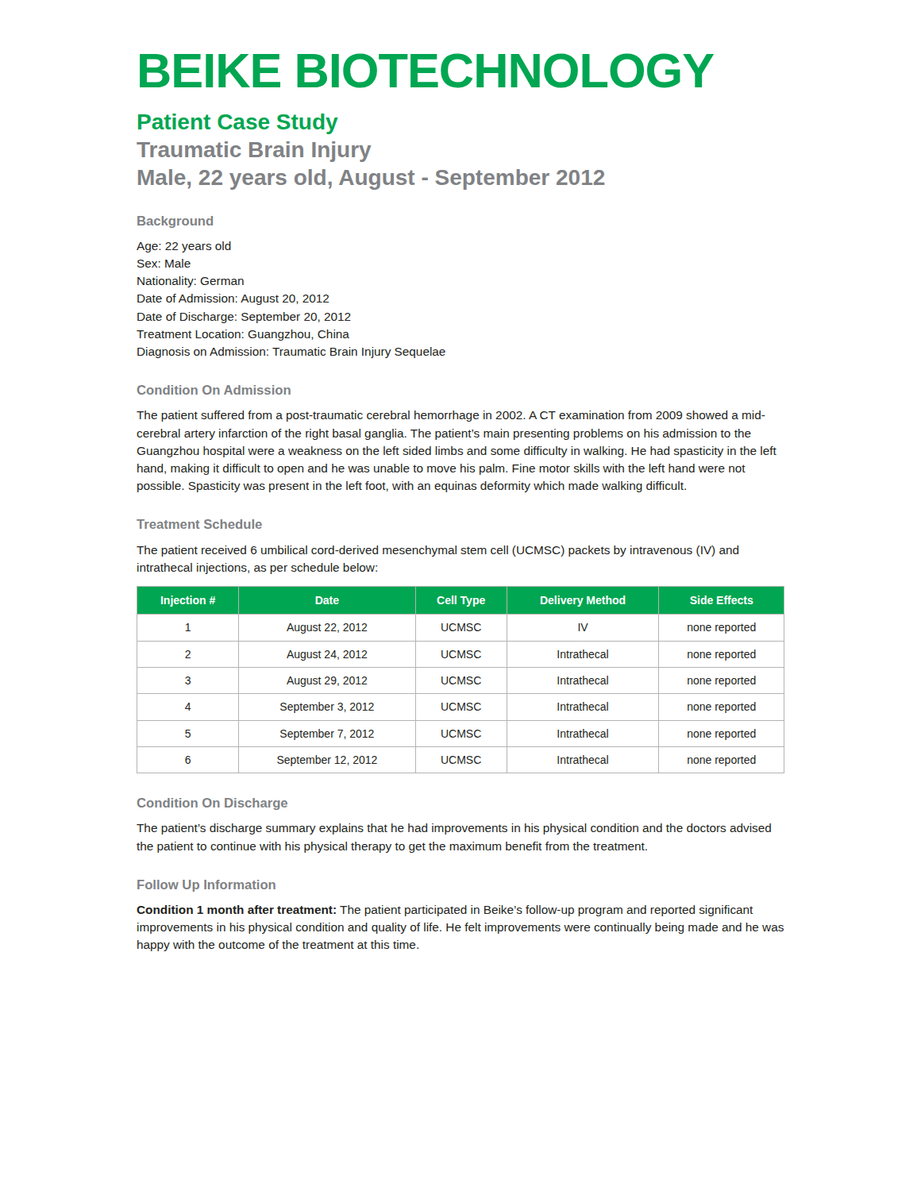BEIKE BIOTECHNOLOGY
Patient Case Study
Traumatic Brain Injury
Male, 22 years old, August - September 2012
Background
Age: 22 years old
Sex: Male
Nationality: German
Date of Admission: August 20, 2012
Date of Discharge: September 20, 2012
Treatment Location: Guangzhou, China
Diagnosis on Admission: Traumatic Brain Injury Sequelae
Condition On Admission
The patient suffered from a post-traumatic cerebral hemorrhage in 2002. A CT examination from 2009 showed a mid-cerebral artery infarction of the right basal ganglia. The patient’s main presenting problems on his admission to the Guangzhou hospital were a weakness on the left sided limbs and some difficulty in walking. He had spasticity in the left hand, making it difficult to open and he was unable to move his palm. Fine motor skills with the left hand were not possible. Spasticity was present in the left foot, with an equinas deformity which made walking difficult.
Treatment Schedule
The patient received 6 umbilical cord-derived mesenchymal stem cell (UCMSC) packets by intravenous (IV) and intrathecal injections, as per schedule below:
| Injection # | Date | Cell Type | Delivery Method | Side Effects |
| --- | --- | --- | --- | --- |
| 1 | August 22, 2012 | UCMSC | IV | none reported |
| 2 | August 24, 2012 | UCMSC | Intrathecal | none reported |
| 3 | August 29, 2012 | UCMSC | Intrathecal | none reported |
| 4 | September 3, 2012 | UCMSC | Intrathecal | none reported |
| 5 | September 7, 2012 | UCMSC | Intrathecal | none reported |
| 6 | September 12, 2012 | UCMSC | Intrathecal | none reported |
Condition On Discharge
The patient’s discharge summary explains that he had improvements in his physical condition and the doctors advised the patient to continue with his physical therapy to get the maximum benefit from the treatment.
Follow Up Information
Condition 1 month after treatment: The patient participated in Beike’s follow-up program and reported significant improvements in his physical condition and quality of life. He felt improvements were continually being made and he was happy with the outcome of the treatment at this time.